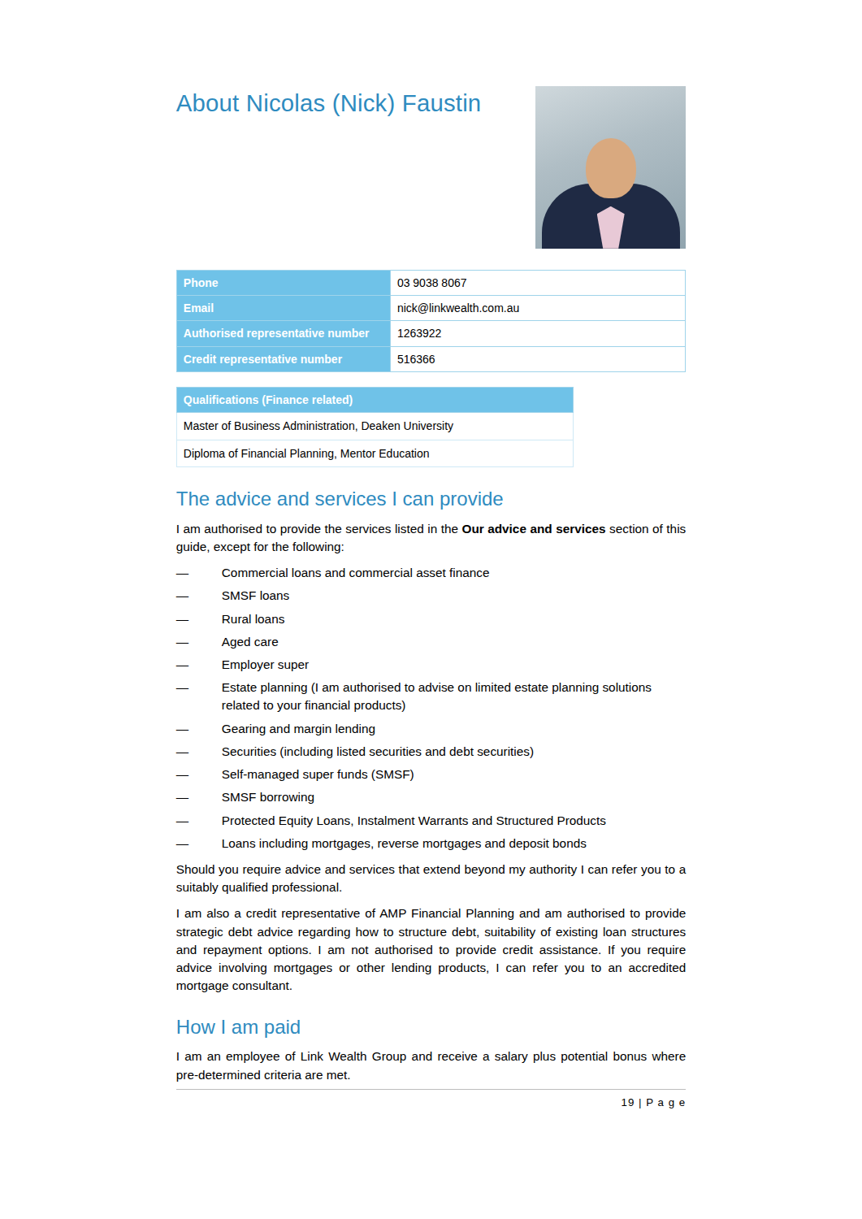About Nicolas (Nick) Faustin
| Phone | 03 9038 8067 |
| Email | nick@linkwealth.com.au |
| Authorised representative number | 1263922 |
| Credit representative number | 516366 |
| Qualifications (Finance related) |
| --- |
| Master of Business Administration, Deaken University |
| Diploma of Financial Planning, Mentor Education |
The advice and services I can provide
I am authorised to provide the services listed in the Our advice and services section of this guide, except for the following:
Commercial loans and commercial asset finance
SMSF loans
Rural loans
Aged care
Employer super
Estate planning (I am authorised to advise on limited estate planning solutions related to your financial products)
Gearing and margin lending
Securities (including listed securities and debt securities)
Self-managed super funds (SMSF)
SMSF borrowing
Protected Equity Loans, Instalment Warrants and Structured Products
Loans including mortgages, reverse mortgages and deposit bonds
Should you require advice and services that extend beyond my authority I can refer you to a suitably qualified professional.
I am also a credit representative of AMP Financial Planning and am authorised to provide strategic debt advice regarding how to structure debt, suitability of existing loan structures and repayment options. I am not authorised to provide credit assistance. If you require advice involving mortgages or other lending products, I can refer you to an accredited mortgage consultant.
How I am paid
I am an employee of Link Wealth Group and receive a salary plus potential bonus where pre-determined criteria are met.
19 | P a g e